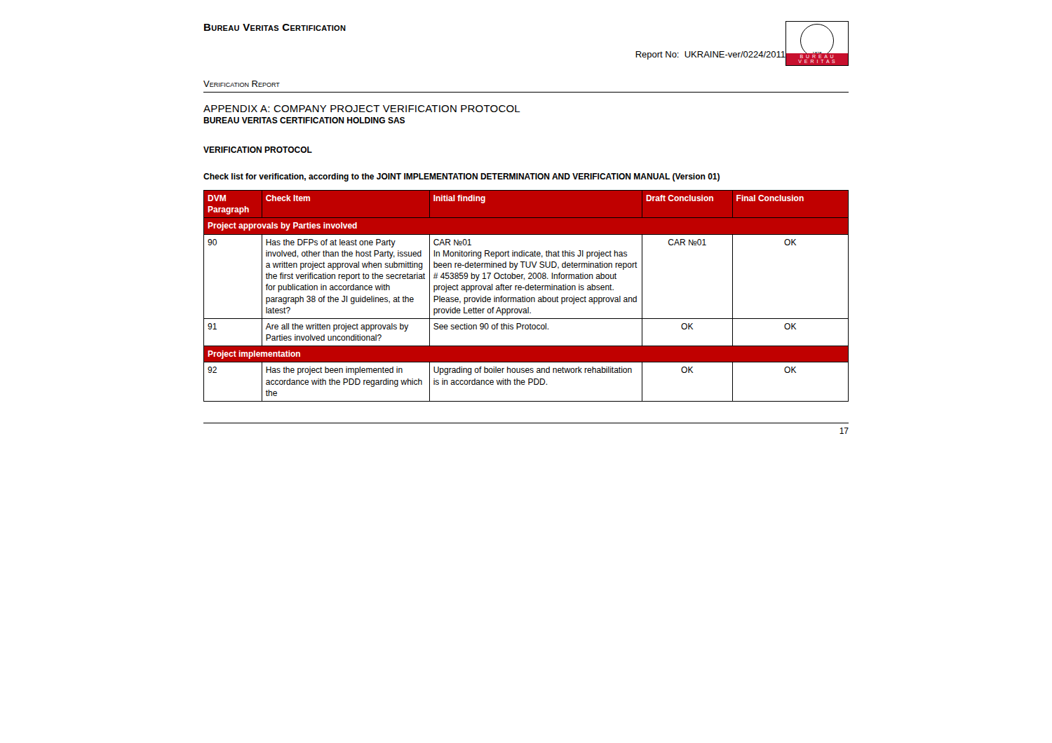Bureau Veritas Certification
Report No: UKRAINE-ver/0224/2011
B U R E A U
V E R I T A S
Verification Report
APPENDIX A: COMPANY PROJECT VERIFICATION PROTOCOL
BUREAU VERITAS CERTIFICATION HOLDING SAS
VERIFICATION PROTOCOL
Check list for verification, according to the JOINT IMPLEMENTATION DETERMINATION AND VERIFICATION MANUAL (Version 01)
| DVM Paragraph | Check Item | Initial finding | Draft Conclusion | Final Conclusion |
| --- | --- | --- | --- | --- |
| Project approvals by Parties involved |
| 90 | Has the DFPs of at least one Party involved, other than the host Party, issued a written project approval when submitting the first verification report to the secretariat for publication in accordance with paragraph 38 of the JI guidelines, at the latest? | CAR №01 In Monitoring Report indicate, that this JI project has been re-determined by TUV SUD, determination report # 453859 by 17 October, 2008. Information about project approval after re-determination is absent. Please, provide information about project approval and provide Letter of Approval. | CAR №01 | OK |
| 91 | Are all the written project approvals by Parties involved unconditional? | See section 90 of this Protocol. | OK | OK |
| Project implementation |
| 92 | Has the project been implemented in accordance with the PDD regarding which the | Upgrading of boiler houses and network rehabilitation is in accordance with the PDD. | OK | OK |
17